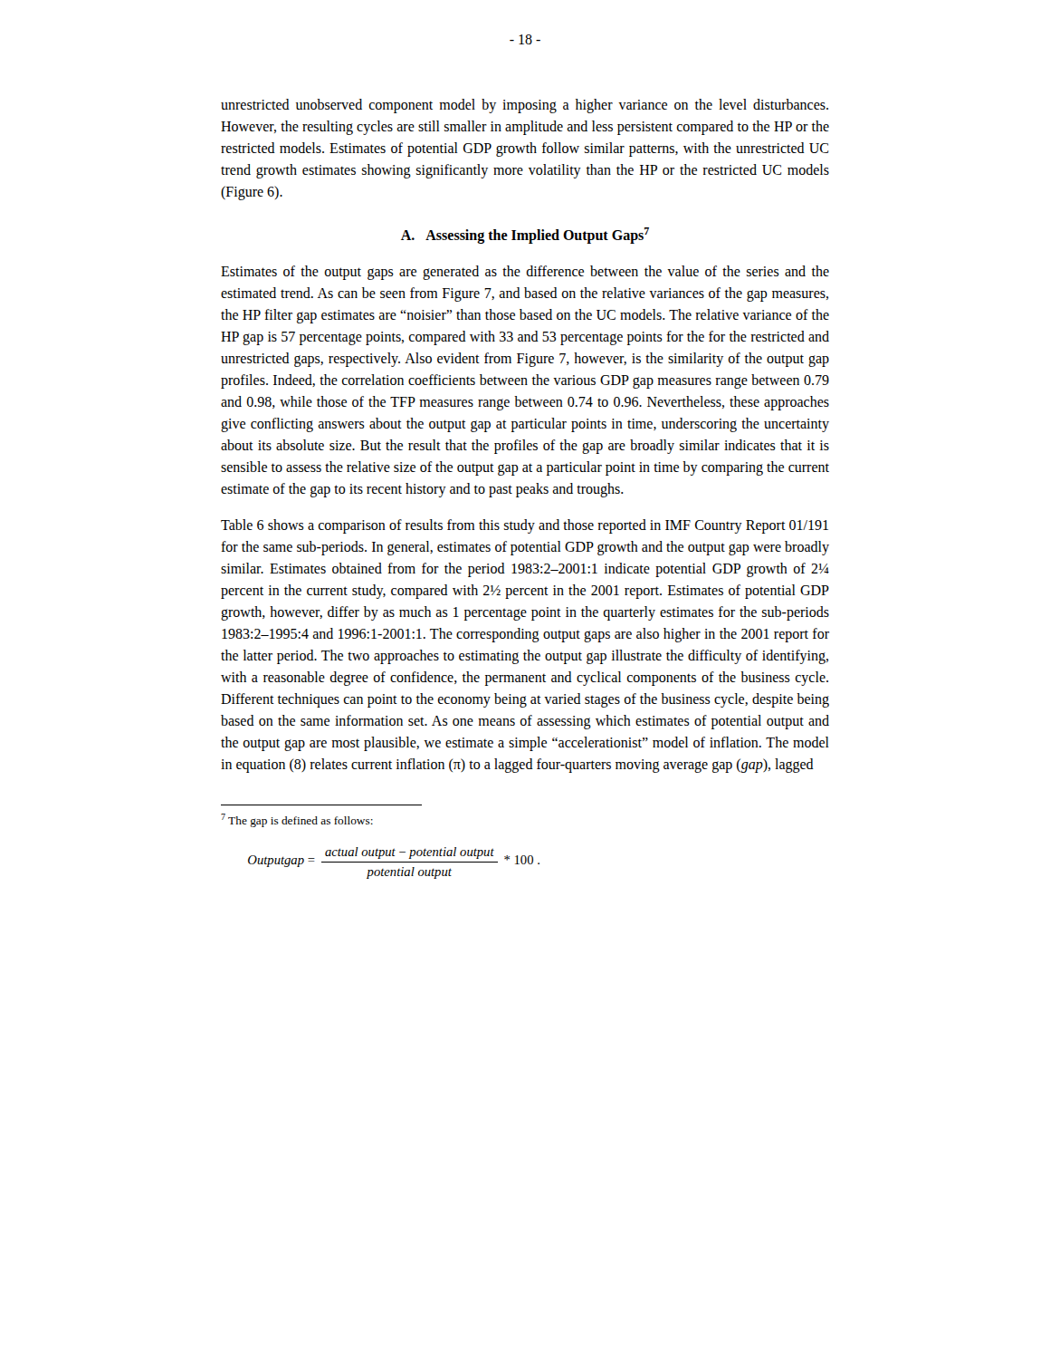- 18 -
unrestricted unobserved component model by imposing a higher variance on the level disturbances. However, the resulting cycles are still smaller in amplitude and less persistent compared to the HP or the restricted models. Estimates of potential GDP growth follow similar patterns, with the unrestricted UC trend growth estimates showing significantly more volatility than the HP or the restricted UC models (Figure 6).
A. Assessing the Implied Output Gaps7
Estimates of the output gaps are generated as the difference between the value of the series and the estimated trend. As can be seen from Figure 7, and based on the relative variances of the gap measures, the HP filter gap estimates are “noisier” than those based on the UC models. The relative variance of the HP gap is 57 percentage points, compared with 33 and 53 percentage points for the for the restricted and unrestricted gaps, respectively. Also evident from Figure 7, however, is the similarity of the output gap profiles. Indeed, the correlation coefficients between the various GDP gap measures range between 0.79 and 0.98, while those of the TFP measures range between 0.74 to 0.96. Nevertheless, these approaches give conflicting answers about the output gap at particular points in time, underscoring the uncertainty about its absolute size. But the result that the profiles of the gap are broadly similar indicates that it is sensible to assess the relative size of the output gap at a particular point in time by comparing the current estimate of the gap to its recent history and to past peaks and troughs.
Table 6 shows a comparison of results from this study and those reported in IMF Country Report 01/191 for the same sub-periods. In general, estimates of potential GDP growth and the output gap were broadly similar. Estimates obtained from for the period 1983:2–2001:1 indicate potential GDP growth of 2¼ percent in the current study, compared with 2½ percent in the 2001 report. Estimates of potential GDP growth, however, differ by as much as 1 percentage point in the quarterly estimates for the sub-periods 1983:2–1995:4 and 1996:1-2001:1. The corresponding output gaps are also higher in the 2001 report for the latter period. The two approaches to estimating the output gap illustrate the difficulty of identifying, with a reasonable degree of confidence, the permanent and cyclical components of the business cycle. Different techniques can point to the economy being at varied stages of the business cycle, despite being based on the same information set. As one means of assessing which estimates of potential output and the output gap are most plausible, we estimate a simple “accelerationist” model of inflation. The model in equation (8) relates current inflation (π) to a lagged four-quarters moving average gap (gap), lagged
7 The gap is defined as follows:
Outputgap = actual output − potential output potential output * 100 .